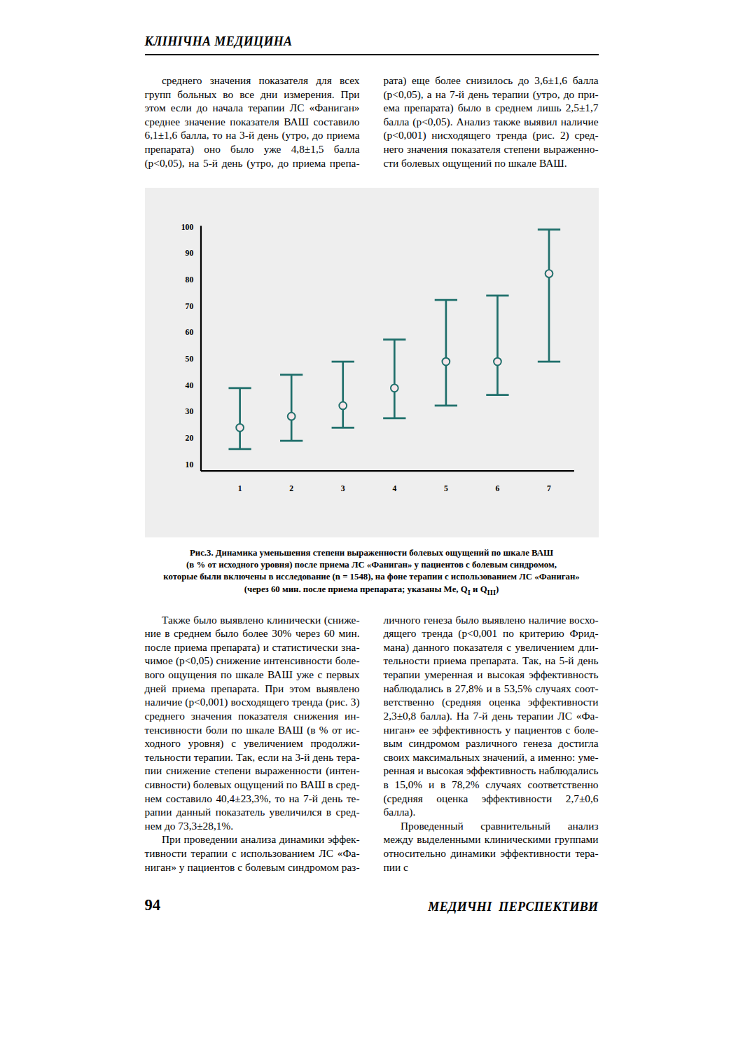КЛІНІЧНА МЕДИЦИНА
среднего значения показателя для всех групп больных во все дни измерения. При этом если до начала терапии ЛС «Фаниган» среднее значение показателя ВАШ составило 6,1±1,6 балла, то на 3-й день (утро, до приема препарата) оно было уже 4,8±1,5 балла (р<0,05), на 5-й день (утро, до приема препарата) еще более снизилось до 3,6±1,6 балла (р<0,05), а на 7-й день терапии (утро, до приема препарата) было в среднем лишь 2,5±1,7 балла (р<0,05). Анализ также выявил наличие (р<0,001) нисходящего тренда (рис. 2) среднего значения показателя степени выраженности болевых ощущений по шкале ВАШ.
100 90 80 70 60 50 40 30 20 10 1 2 3 4 5 6 7
Рис.3. Динамика уменьшения степени выраженности болевых ощущений по шкале ВАШ
(в % от исходного уровня) после приема ЛС «Фаниган» у пациентов с болевым синдромом,
которые были включены в исследование (n = 1548), на фоне терапии с использованием ЛС «Фаниган»
(через 60 мин. после приема препарата; указаны Me, QI и QIII)
Также было выявлено клинически (снижение в среднем было более 30% через 60 мин. после приема препарата) и статистически значимое (р<0,05) снижение интенсивности болевого ощущения по шкале ВАШ уже с первых дней приема препарата. При этом выявлено наличие (р<0,001) восходящего тренда (рис. 3) среднего значения показателя снижения интенсивности боли по шкале ВАШ (в % от исходного уровня) с увеличением продолжительности терапии. Так, если на 3-й день терапии снижение степени выраженности (интенсивности) болевых ощущений по ВАШ в среднем составило 40,4±23,3%, то на 7-й день терапии данный показатель увеличился в среднем до 73,3±28,1%.
При проведении анализа динамики эффективности терапии с использованием ЛС «Фаниган» у пациентов с болевым синдромом различного генеза было выявлено наличие восходящего тренда (р<0,001 по критерию Фридмана) данного показателя с увеличением длительности приема препарата. Так, на 5-й день терапии умеренная и высокая эффективность наблюдались в 27,8% и в 53,5% случаях соответственно (средняя оценка эффективности 2,3±0,8 балла). На 7-й день терапии ЛС «Фаниган» ее эффективность у пациентов с болевым синдромом различного генеза достигла своих максимальных значений, а именно: умеренная и высокая эффективность наблюдались в 15,0% и в 78,2% случаях соответственно (средняя оценка эффективности 2,7±0,6 балла).
Проведенный сравнительный анализ между выделенными клиническими группами относительно динамики эффективности терапии с
94
МЕДИЧНІ ПЕРСПЕКТИВИ